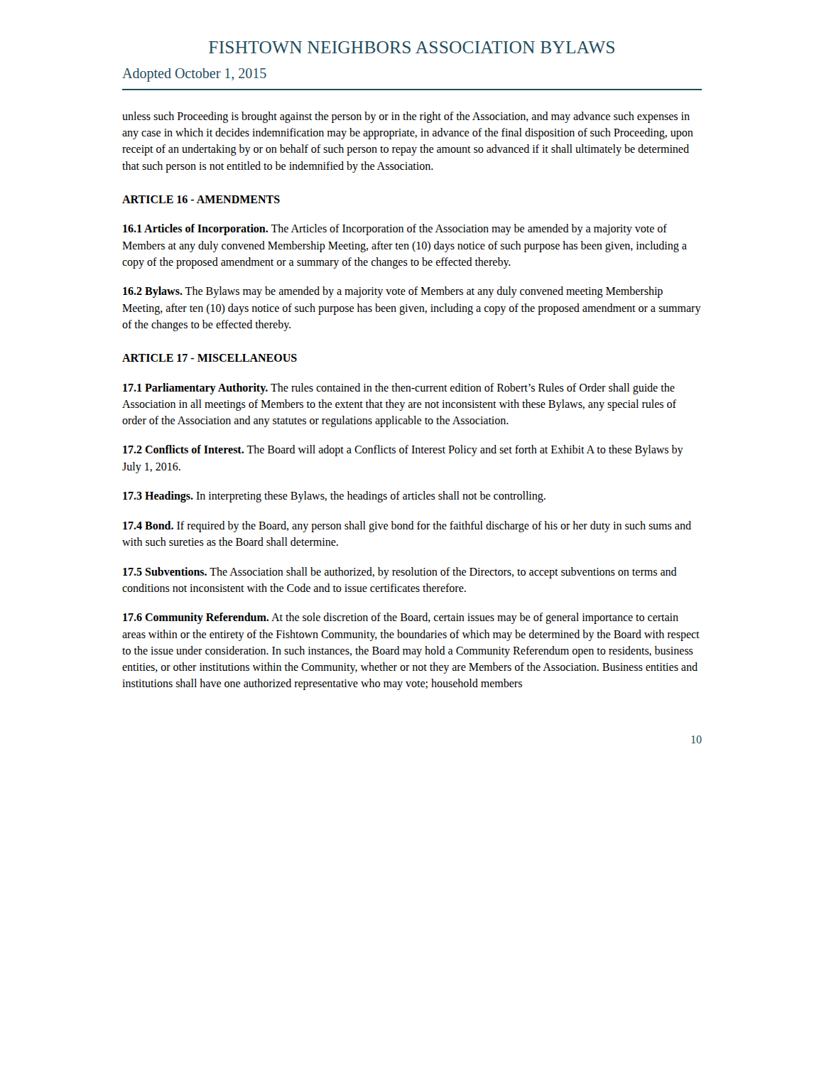FISHTOWN NEIGHBORS ASSOCIATION BYLAWS
Adopted October 1, 2015
unless such Proceeding is brought against the person by or in the right of the Association, and may advance such expenses in any case in which it decides indemnification may be appropriate, in advance of the final disposition of such Proceeding, upon receipt of an undertaking by or on behalf of such person to repay the amount so advanced if it shall ultimately be determined that such person is not entitled to be indemnified by the Association.
ARTICLE 16 - AMENDMENTS
16.1 Articles of Incorporation. The Articles of Incorporation of the Association may be amended by a majority vote of Members at any duly convened Membership Meeting, after ten (10) days notice of such purpose has been given, including a copy of the proposed amendment or a summary of the changes to be effected thereby.
16.2 Bylaws. The Bylaws may be amended by a majority vote of Members at any duly convened meeting Membership Meeting, after ten (10) days notice of such purpose has been given, including a copy of the proposed amendment or a summary of the changes to be effected thereby.
ARTICLE 17 - MISCELLANEOUS
17.1 Parliamentary Authority. The rules contained in the then-current edition of Robert’s Rules of Order shall guide the Association in all meetings of Members to the extent that they are not inconsistent with these Bylaws, any special rules of order of the Association and any statutes or regulations applicable to the Association.
17.2 Conflicts of Interest. The Board will adopt a Conflicts of Interest Policy and set forth at Exhibit A to these Bylaws by July 1, 2016.
17.3 Headings. In interpreting these Bylaws, the headings of articles shall not be controlling.
17.4 Bond. If required by the Board, any person shall give bond for the faithful discharge of his or her duty in such sums and with such sureties as the Board shall determine.
17.5 Subventions. The Association shall be authorized, by resolution of the Directors, to accept subventions on terms and conditions not inconsistent with the Code and to issue certificates therefore.
17.6 Community Referendum. At the sole discretion of the Board, certain issues may be of general importance to certain areas within or the entirety of the Fishtown Community, the boundaries of which may be determined by the Board with respect to the issue under consideration. In such instances, the Board may hold a Community Referendum open to residents, business entities, or other institutions within the Community, whether or not they are Members of the Association. Business entities and institutions shall have one authorized representative who may vote; household members
10